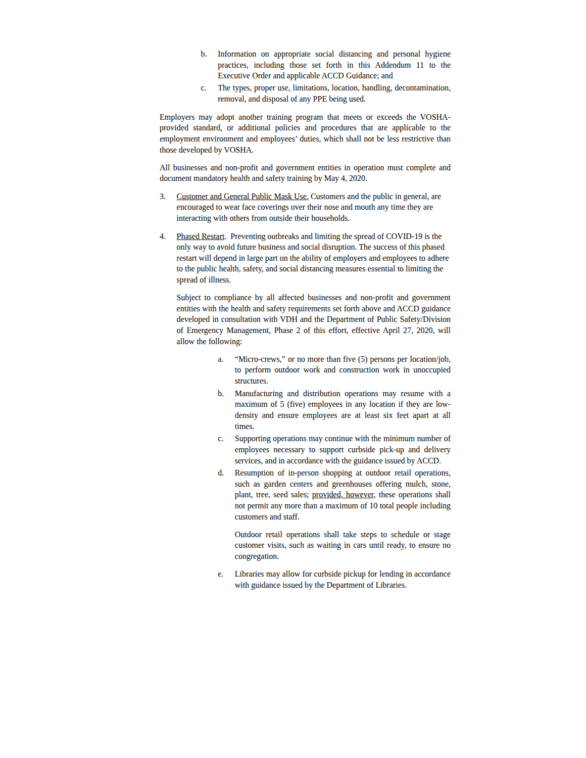b. Information on appropriate social distancing and personal hygiene practices, including those set forth in this Addendum 11 to the Executive Order and applicable ACCD Guidance; and
c. The types, proper use, limitations, location, handling, decontamination, removal, and disposal of any PPE being used.
Employers may adopt another training program that meets or exceeds the VOSHA-provided standard, or additional policies and procedures that are applicable to the employment environment and employees’ duties, which shall not be less restrictive than those developed by VOSHA.
All businesses and non-profit and government entities in operation must complete and document mandatory health and safety training by May 4, 2020.
3. Customer and General Public Mask Use. Customers and the public in general, are encouraged to wear face coverings over their nose and mouth any time they are interacting with others from outside their households.
4. Phased Restart. Preventing outbreaks and limiting the spread of COVID-19 is the only way to avoid future business and social disruption. The success of this phased restart will depend in large part on the ability of employers and employees to adhere to the public health, safety, and social distancing measures essential to limiting the spread of illness.
Subject to compliance by all affected businesses and non-profit and government entities with the health and safety requirements set forth above and ACCD guidance developed in consultation with VDH and the Department of Public Safety/Division of Emergency Management, Phase 2 of this effort, effective April 27, 2020, will allow the following:
a.“Micro-crews,” or no more than five (5) persons per location/job, to perform outdoor work and construction work in unoccupied structures.
b. Manufacturing and distribution operations may resume with a maximum of 5 (five) employees in any location if they are low-density and ensure employees are at least six feet apart at all times.
c. Supporting operations may continue with the minimum number of employees necessary to support curbside pick-up and delivery services, and in accordance with the guidance issued by ACCD.
d. Resumption of in-person shopping at outdoor retail operations, such as garden centers and greenhouses offering mulch, stone, plant, tree, seed sales; provided, however, these operations shall not permit any more than a maximum of 10 total people including customers and staff.
Outdoor retail operations shall take steps to schedule or stage customer visits, such as waiting in cars until ready, to ensure no congregation.
e. Libraries may allow for curbside pickup for lending in accordance with guidance issued by the Department of Libraries.